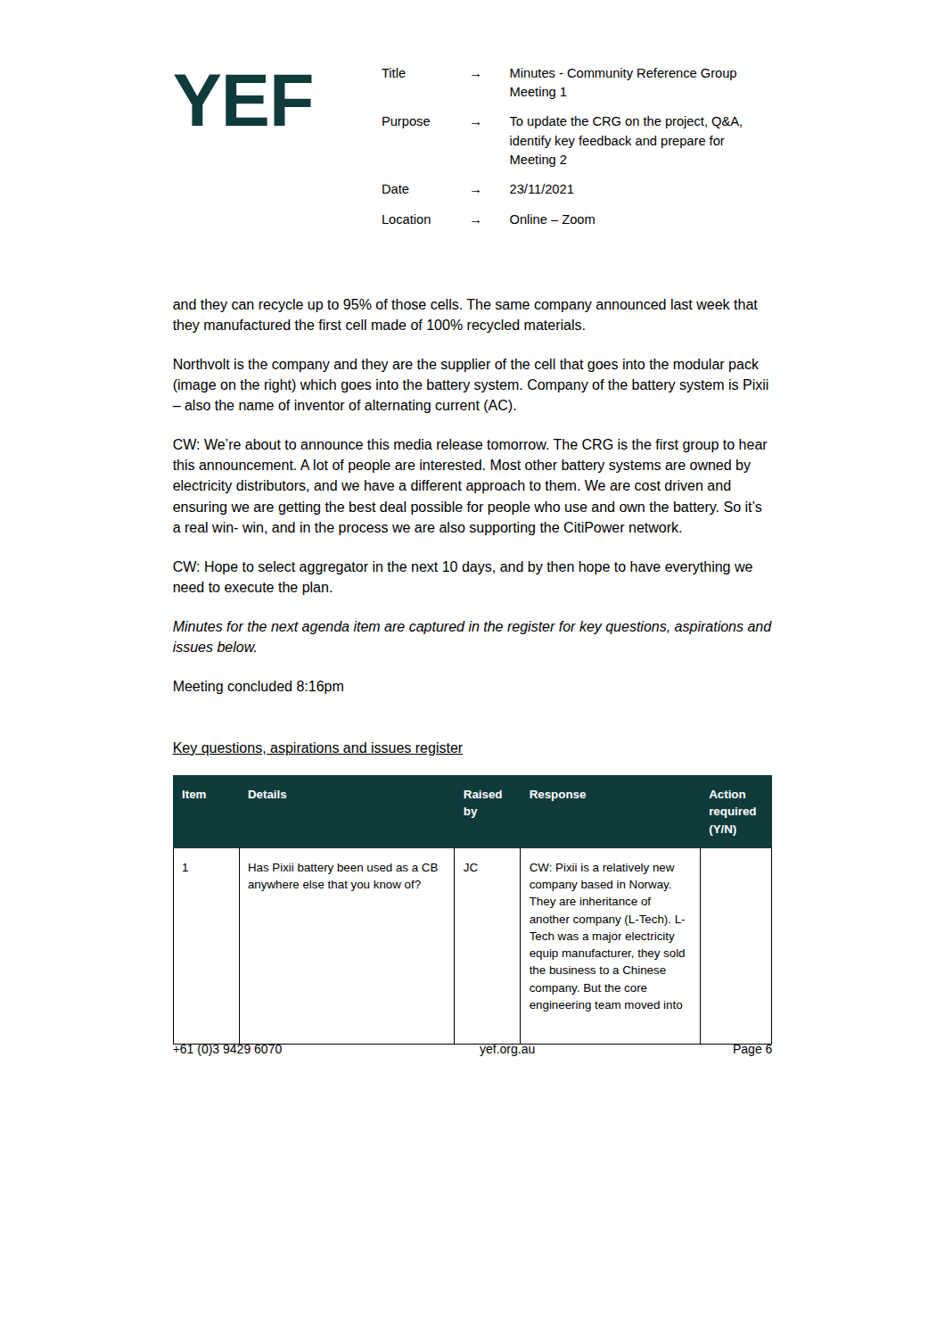YEF
| Title | → | Minutes - Community Reference Group Meeting 1 |
| Purpose | → | To update the CRG on the project, Q&A, identify key feedback and prepare for Meeting 2 |
| Date | → | 23/11/2021 |
| Location | → | Online – Zoom |
and they can recycle up to 95% of those cells. The same company announced last week that they manufactured the first cell made of 100% recycled materials.
Northvolt is the company and they are the supplier of the cell that goes into the modular pack (image on the right) which goes into the battery system. Company of the battery system is Pixii – also the name of inventor of alternating current (AC).
CW: We’re about to announce this media release tomorrow. The CRG is the first group to hear this announcement. A lot of people are interested. Most other battery systems are owned by electricity distributors, and we have a different approach to them. We are cost driven and ensuring we are getting the best deal possible for people who use and own the battery. So it’s a real win- win, and in the process we are also supporting the CitiPower network.
CW: Hope to select aggregator in the next 10 days, and by then hope to have everything we need to execute the plan.
Minutes for the next agenda item are captured in the register for key questions, aspirations and issues below.
Meeting concluded 8:16pm
Key questions, aspirations and issues register
| Item | Details | Raised by | Response | Action required (Y/N) |
| --- | --- | --- | --- | --- |
| 1 | Has Pixii battery been used as a CB anywhere else that you know of? | JC | CW: Pixii is a relatively new company based in Norway. They are inheritance of another company (L-Tech). L-Tech was a major electricity equip manufacturer, they sold the business to a Chinese company. But the core engineering team moved into | |
+61 (0)3 9429 6070
yef.org.au
Page 6